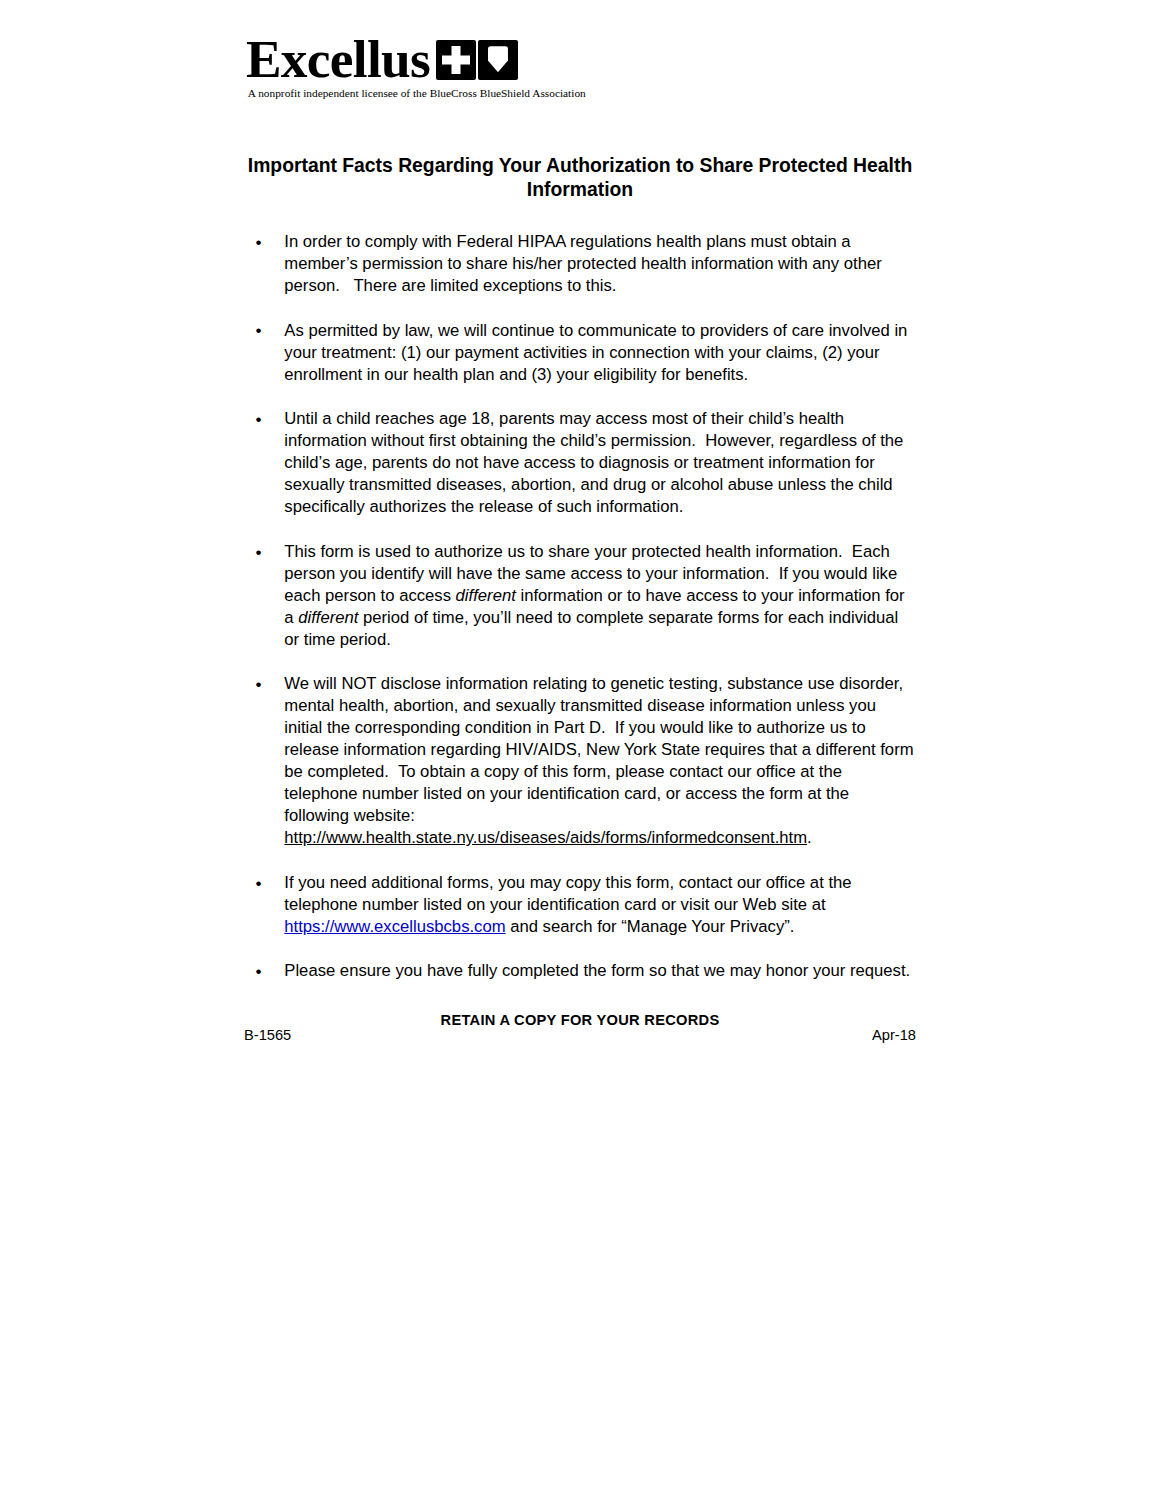Excellus
A nonprofit independent licensee of the BlueCross BlueShield Association
Important Facts Regarding Your Authorization to Share Protected Health Information
In order to comply with Federal HIPAA regulations health plans must obtain a member’s permission to share his/her protected health information with any other person. There are limited exceptions to this.
As permitted by law, we will continue to communicate to providers of care involved in your treatment: (1) our payment activities in connection with your claims, (2) your enrollment in our health plan and (3) your eligibility for benefits.
Until a child reaches age 18, parents may access most of their child’s health information without first obtaining the child’s permission. However, regardless of the child’s age, parents do not have access to diagnosis or treatment information for sexually transmitted diseases, abortion, and drug or alcohol abuse unless the child specifically authorizes the release of such information.
This form is used to authorize us to share your protected health information. Each person you identify will have the same access to your information. If you would like each person to access different information or to have access to your information for a different period of time, you’ll need to complete separate forms for each individual or time period.
We will NOT disclose information relating to genetic testing, substance use disorder, mental health, abortion, and sexually transmitted disease information unless you initial the corresponding condition in Part D. If you would like to authorize us to release information regarding HIV/AIDS, New York State requires that a different form be completed. To obtain a copy of this form, please contact our office at the telephone number listed on your identification card, or access the form at the following website: http://www.health.state.ny.us/diseases/aids/forms/informedconsent.htm.
If you need additional forms, you may copy this form, contact our office at the telephone number listed on your identification card or visit our Web site at https://www.excellusbcbs.com and search for “Manage Your Privacy”.
Please ensure you have fully completed the form so that we may honor your request.
RETAIN A COPY FOR YOUR RECORDS
B-1565 Apr-18